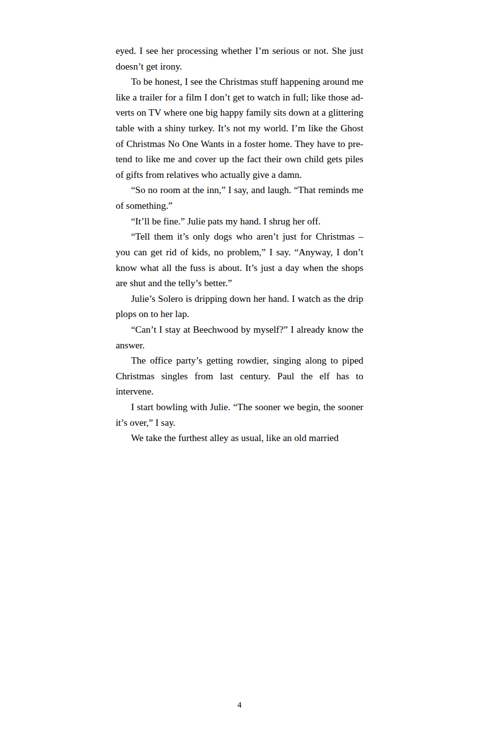eyed. I see her processing whether I’m serious or not. She just doesn’t get irony.
To be honest, I see the Christmas stuff happening around me like a trailer for a film I don’t get to watch in full; like those adverts on TV where one big happy family sits down at a glittering table with a shiny turkey. It’s not my world. I’m like the Ghost of Christmas No One Wants in a foster home. They have to pretend to like me and cover up the fact their own child gets piles of gifts from relatives who actually give a damn.
“So no room at the inn,” I say, and laugh. “That reminds me of something.”
“It’ll be fine.” Julie pats my hand. I shrug her off.
“Tell them it’s only dogs who aren’t just for Christmas – you can get rid of kids, no problem,” I say. “Anyway, I don’t know what all the fuss is about. It’s just a day when the shops are shut and the telly’s better.”
Julie’s Solero is dripping down her hand. I watch as the drip plops on to her lap.
“Can’t I stay at Beechwood by myself?” I already know the answer.
The office party’s getting rowdier, singing along to piped Christmas singles from last century. Paul the elf has to intervene.
I start bowling with Julie. “The sooner we begin, the sooner it’s over,” I say.
We take the furthest alley as usual, like an old married
4